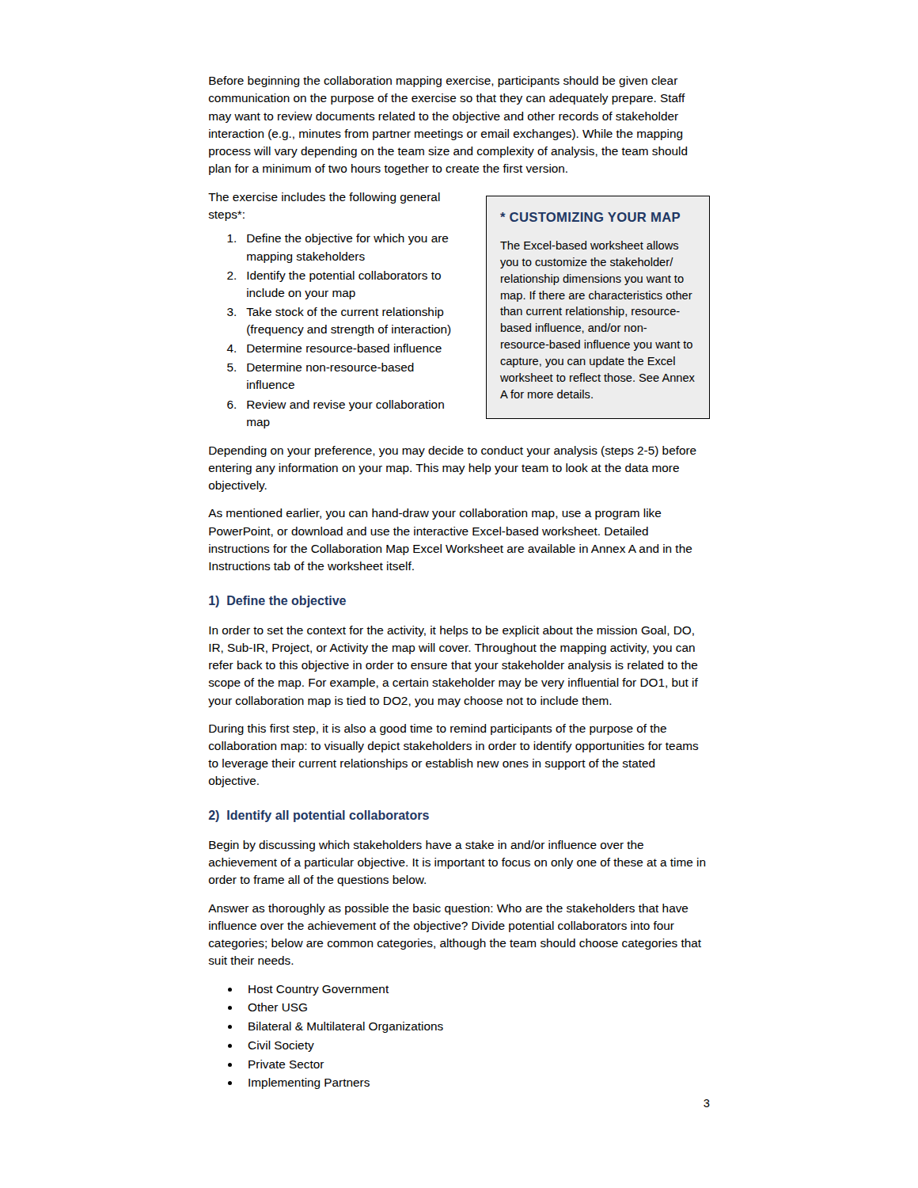Before beginning the collaboration mapping exercise, participants should be given clear communication on the purpose of the exercise so that they can adequately prepare. Staff may want to review documents related to the objective and other records of stakeholder interaction (e.g., minutes from partner meetings or email exchanges). While the mapping process will vary depending on the team size and complexity of analysis, the team should plan for a minimum of two hours together to create the first version.
* CUSTOMIZING YOUR MAP
The Excel-based worksheet allows you to customize the stakeholder/ relationship dimensions you want to map. If there are characteristics other than current relationship, resource-based influence, and/or non-resource-based influence you want to capture, you can update the Excel worksheet to reflect those. See Annex A for more details.
The exercise includes the following general steps*:
Define the objective for which you are mapping stakeholders
Identify the potential collaborators to include on your map
Take stock of the current relationship (frequency and strength of interaction)
Determine resource-based influence
Determine non-resource-based influence
Review and revise your collaboration map
Depending on your preference, you may decide to conduct your analysis (steps 2-5) before entering any information on your map. This may help your team to look at the data more objectively.
As mentioned earlier, you can hand-draw your collaboration map, use a program like PowerPoint, or download and use the interactive Excel-based worksheet. Detailed instructions for the Collaboration Map Excel Worksheet are available in Annex A and in the Instructions tab of the worksheet itself.
1) Define the objective
In order to set the context for the activity, it helps to be explicit about the mission Goal, DO, IR, Sub-IR, Project, or Activity the map will cover. Throughout the mapping activity, you can refer back to this objective in order to ensure that your stakeholder analysis is related to the scope of the map. For example, a certain stakeholder may be very influential for DO1, but if your collaboration map is tied to DO2, you may choose not to include them.
During this first step, it is also a good time to remind participants of the purpose of the collaboration map: to visually depict stakeholders in order to identify opportunities for teams to leverage their current relationships or establish new ones in support of the stated objective.
2) Identify all potential collaborators
Begin by discussing which stakeholders have a stake in and/or influence over the achievement of a particular objective. It is important to focus on only one of these at a time in order to frame all of the questions below.
Answer as thoroughly as possible the basic question: Who are the stakeholders that have influence over the achievement of the objective? Divide potential collaborators into four categories; below are common categories, although the team should choose categories that suit their needs.
Host Country Government
Other USG
Bilateral & Multilateral Organizations
Civil Society
Private Sector
Implementing Partners
3